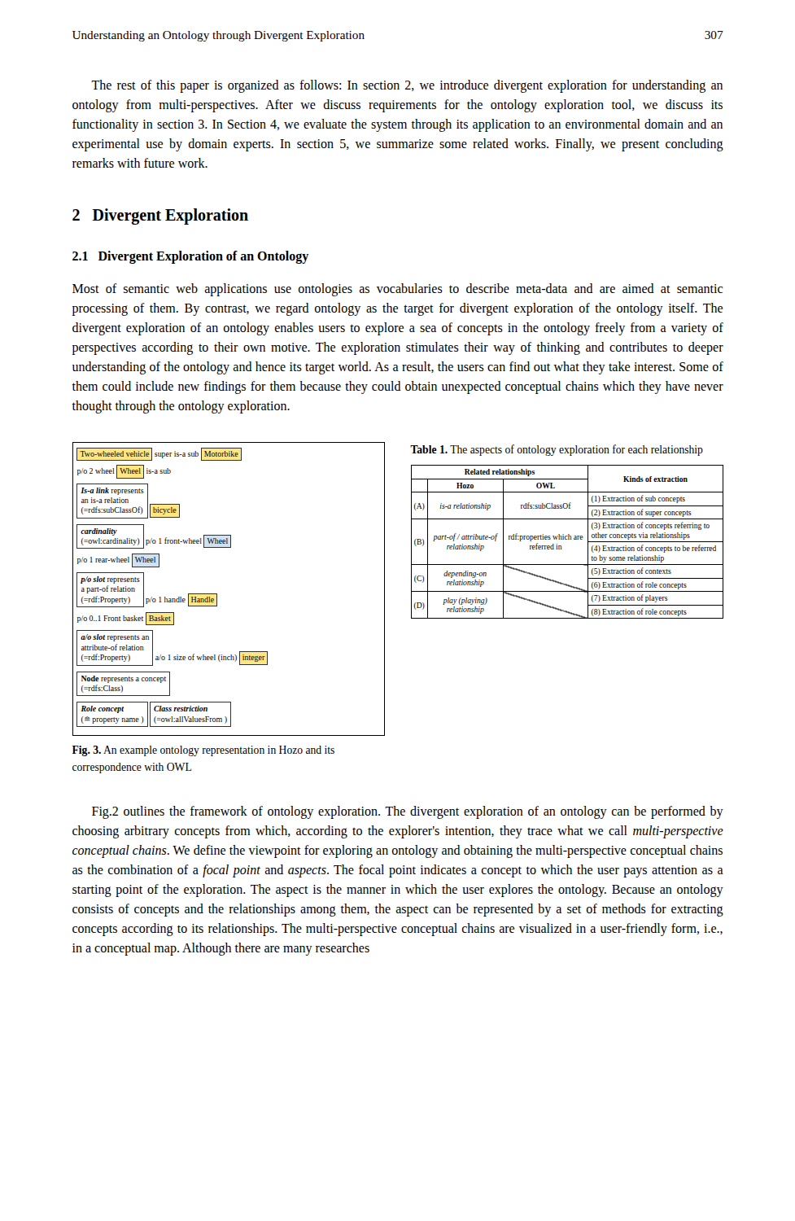Understanding an Ontology through Divergent Exploration 307
The rest of this paper is organized as follows: In section 2, we introduce divergent exploration for understanding an ontology from multi-perspectives. After we discuss requirements for the ontology exploration tool, we discuss its functionality in section 3. In Section 4, we evaluate the system through its application to an environmental domain and an experimental use by domain experts. In section 5, we summarize some related works. Finally, we present concluding remarks with future work.
2 Divergent Exploration
2.1 Divergent Exploration of an Ontology
Most of semantic web applications use ontologies as vocabularies to describe meta-data and are aimed at semantic processing of them. By contrast, we regard ontology as the target for divergent exploration of the ontology itself. The divergent exploration of an ontology enables users to explore a sea of concepts in the ontology freely from a variety of perspectives according to their own motive. The exploration stimulates their way of thinking and contributes to deeper understanding of the ontology and hence its target world. As a result, the users can find out what they take interest. Some of them could include new findings for them because they could obtain unexpected conceptual chains which they have never thought through the ontology exploration.
Two-wheeled vehicle super is-a sub Motorbike
p/o 2 wheel Wheel is-a sub
Is-a link represents
an is-a relation
(=rdfs:subClassOf) bicycle
cardinality
(=owl:cardinality) p/o 1 front-wheel Wheel
p/o 1 rear-wheel Wheel
p/o slot represents
a part-of relation
(=rdf:Property) p/o 1 handle Handle
p/o 0..1 Front basket Basket
a/o slot represents an
attribute-of relation
(=rdf:Property) a/o 1 size of wheel (inch) integer
Node represents a concept
(=rdfs:Class)
Role concept
(≘ property name ) Class restriction
(=owl:allValuesFrom )
Fig. 3. An example ontology representation in Hozo and its correspondence with OWL
Table 1. The aspects of ontology exploration for each relationship
| Related relationships | Kinds of extraction |
| --- | --- |
| | Hozo | OWL |
| (A) | is-a relationship | rdfs:subClassOf | (1) Extraction of sub concepts |
| (2) Extraction of super concepts |
| (B) | part-of / attribute-of relationship | rdf:properties which are referred in | (3) Extraction of concepts referring to other concepts via relationships |
| (4) Extraction of concepts to be referred to by some relationship |
| (C) | depending-on relationship | | (5) Extraction of contexts |
| (6) Extraction of role concepts |
| (D) | play (playing) relationship | | (7) Extraction of players |
| (8) Extraction of role concepts |
Fig.2 outlines the framework of ontology exploration. The divergent exploration of an ontology can be performed by choosing arbitrary concepts from which, according to the explorer's intention, they trace what we call multi-perspective conceptual chains. We define the viewpoint for exploring an ontology and obtaining the multi-perspective conceptual chains as the combination of a focal point and aspects. The focal point indicates a concept to which the user pays attention as a starting point of the exploration. The aspect is the manner in which the user explores the ontology. Because an ontology consists of concepts and the relationships among them, the aspect can be represented by a set of methods for extracting concepts according to its relationships. The multi-perspective conceptual chains are visualized in a user-friendly form, i.e., in a conceptual map. Although there are many researches